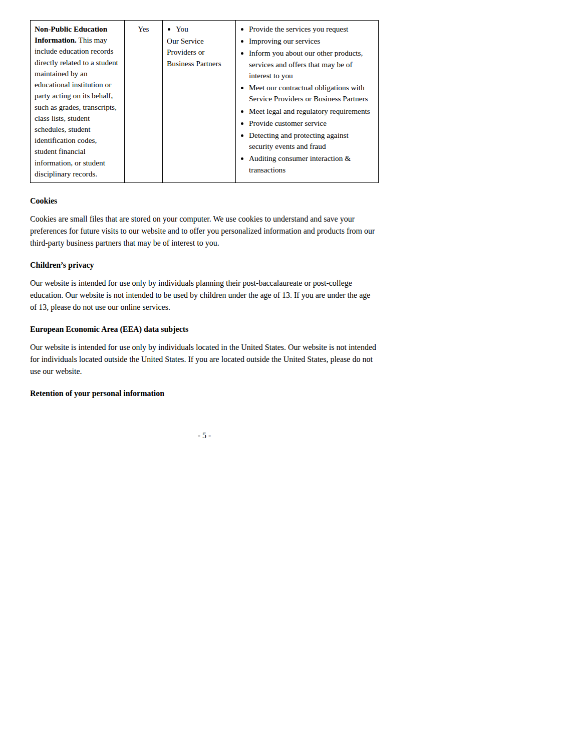| Non-Public Education Information. This may include education records directly related to a student maintained by an educational institution or party acting on its behalf, such as grades, transcripts, class lists, student schedules, student identification codes, student financial information, or student disciplinary records. | Yes | You Our Service Providers or Business Partners | Provide the services you request Improving our services Inform you about our other products, services and offers that may be of interest to you Meet our contractual obligations with Service Providers or Business Partners Meet legal and regulatory requirements Provide customer service Detecting and protecting against security events and fraud Auditing consumer interaction & transactions |
Cookies
Cookies are small files that are stored on your computer. We use cookies to understand and save your preferences for future visits to our website and to offer you personalized information and products from our third-party business partners that may be of interest to you.
Children’s privacy
Our website is intended for use only by individuals planning their post-baccalaureate or post-college education. Our website is not intended to be used by children under the age of 13. If you are under the age of 13, please do not use our online services.
European Economic Area (EEA) data subjects
Our website is intended for use only by individuals located in the United States. Our website is not intended for individuals located outside the United States. If you are located outside the United States, please do not use our website.
Retention of your personal information
- 5 -